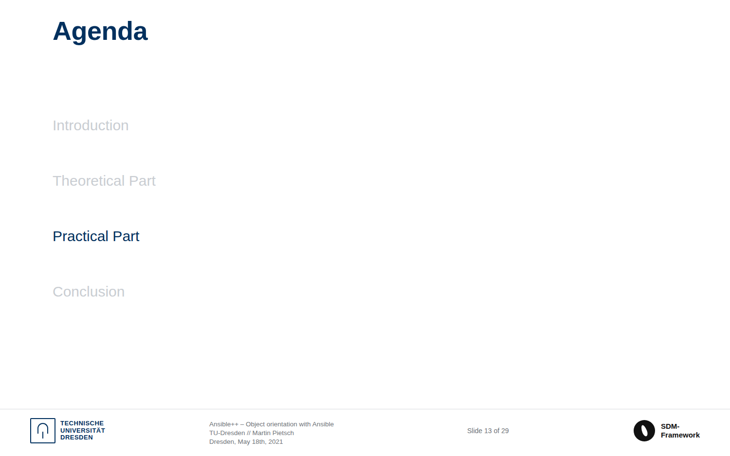Agenda
Introduction
Theoretical Part
Practical Part
Conclusion
Technische
Universität
Dresden
Ansible++ – Object orientation with Ansible
TU-Dresden // Martin Pietsch
Dresden, May 18th, 2021
Slide 13 of 29
SDM-
Framework